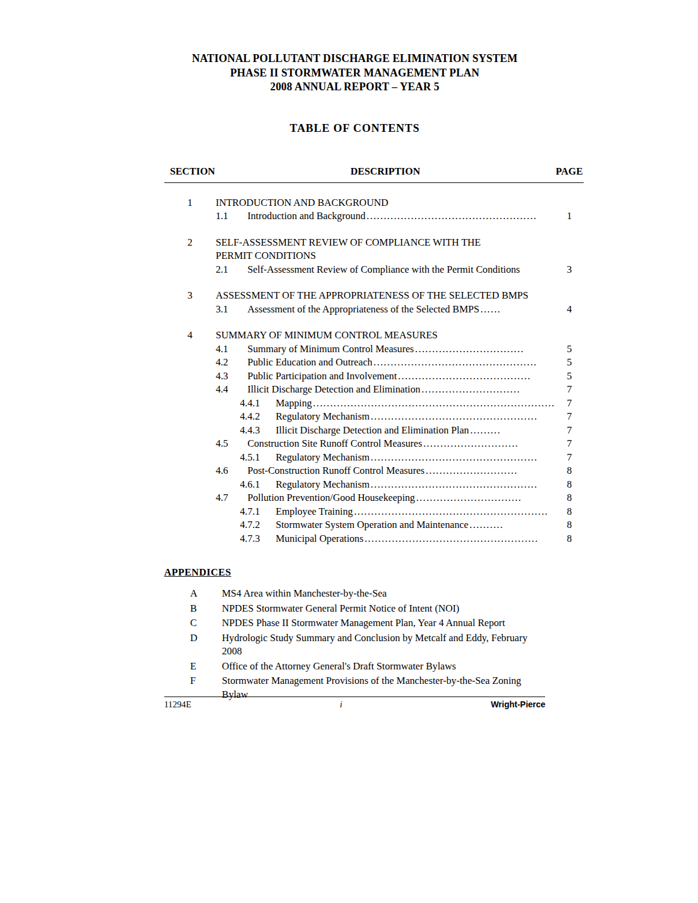NATIONAL POLLUTANT DISCHARGE ELIMINATION SYSTEM PHASE II STORMWATER MANAGEMENT PLAN 2008 ANNUAL REPORT – YEAR 5
TABLE OF CONTENTS
| SECTION | DESCRIPTION | PAGE |
| --- | --- | --- |
| 1 | INTRODUCTION AND BACKGROUND | |
| | 1.1 Introduction and Background .................................................. | 1 |
| 2 | SELF-ASSESSMENT REVIEW OF COMPLIANCE WITH THE PERMIT CONDITIONS | |
| | 2.1 Self-Assessment Review of Compliance with the Permit Conditions | 3 |
| 3 | ASSESSMENT OF THE APPROPRIATENESS OF THE SELECTED BMPS | |
| | 3.1 Assessment of the Appropriateness of the Selected BMPS ...... | 4 |
| 4 | SUMMARY OF MINIMUM CONTROL MEASURES | |
| | 4.1 Summary of Minimum Control Measures ................................ | 5 |
| | 4.2 Public Education and Outreach ................................................ | 5 |
| | 4.3 Public Participation and Involvement ....................................... | 5 |
| | 4.4 Illicit Discharge Detection and Elimination ............................. | 7 |
| | 4.4.1 Mapping ....................................................................... | 7 |
| | 4.4.2 Regulatory Mechanism ................................................. | 7 |
| | 4.4.3 Illicit Discharge Detection and Elimination Plan ......... | 7 |
| | 4.5 Construction Site Runoff Control Measures ............................ | 7 |
| | 4.5.1 Regulatory Mechanism ................................................. | 7 |
| | 4.6 Post-Construction Runoff Control Measures ........................... | 8 |
| | 4.6.1 Regulatory Mechanism ................................................. | 8 |
| | 4.7 Pollution Prevention/Good Housekeeping ............................... | 8 |
| | 4.7.1 Employee Training ......................................................... | 8 |
| | 4.7.2 Stormwater System Operation and Maintenance .......... | 8 |
| | 4.7.3 Municipal Operations ................................................... | 8 |
APPENDICES
| A | MS4 Area within Manchester-by-the-Sea |
| B | NPDES Stormwater General Permit Notice of Intent (NOI) |
| C | NPDES Phase II Stormwater Management Plan, Year 4 Annual Report |
| D | Hydrologic Study Summary and Conclusion by Metcalf and Eddy, February 2008 |
| E | Office of the Attorney General's Draft Stormwater Bylaws |
| F | Stormwater Management Provisions of the Manchester-by-the-Sea Zoning Bylaw |
11294E i Wright-Pierce